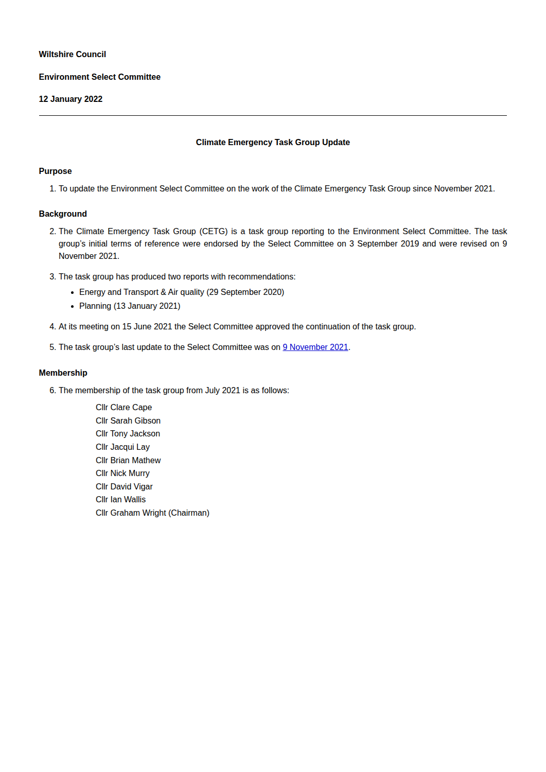Wiltshire Council
Environment Select Committee
12 January 2022
Climate Emergency Task Group Update
Purpose
To update the Environment Select Committee on the work of the Climate Emergency Task Group since November 2021.
Background
The Climate Emergency Task Group (CETG) is a task group reporting to the Environment Select Committee. The task group’s initial terms of reference were endorsed by the Select Committee on 3 September 2019 and were revised on 9 November 2021.
The task group has produced two reports with recommendations:
Energy and Transport & Air quality (29 September 2020)
Planning (13 January 2021)
At its meeting on 15 June 2021 the Select Committee approved the continuation of the task group.
The task group’s last update to the Select Committee was on 9 November 2021.
Membership
The membership of the task group from July 2021 is as follows:
Cllr Clare Cape
Cllr Sarah Gibson
Cllr Tony Jackson
Cllr Jacqui Lay
Cllr Brian Mathew
Cllr Nick Murry
Cllr David Vigar
Cllr Ian Wallis
Cllr Graham Wright (Chairman)